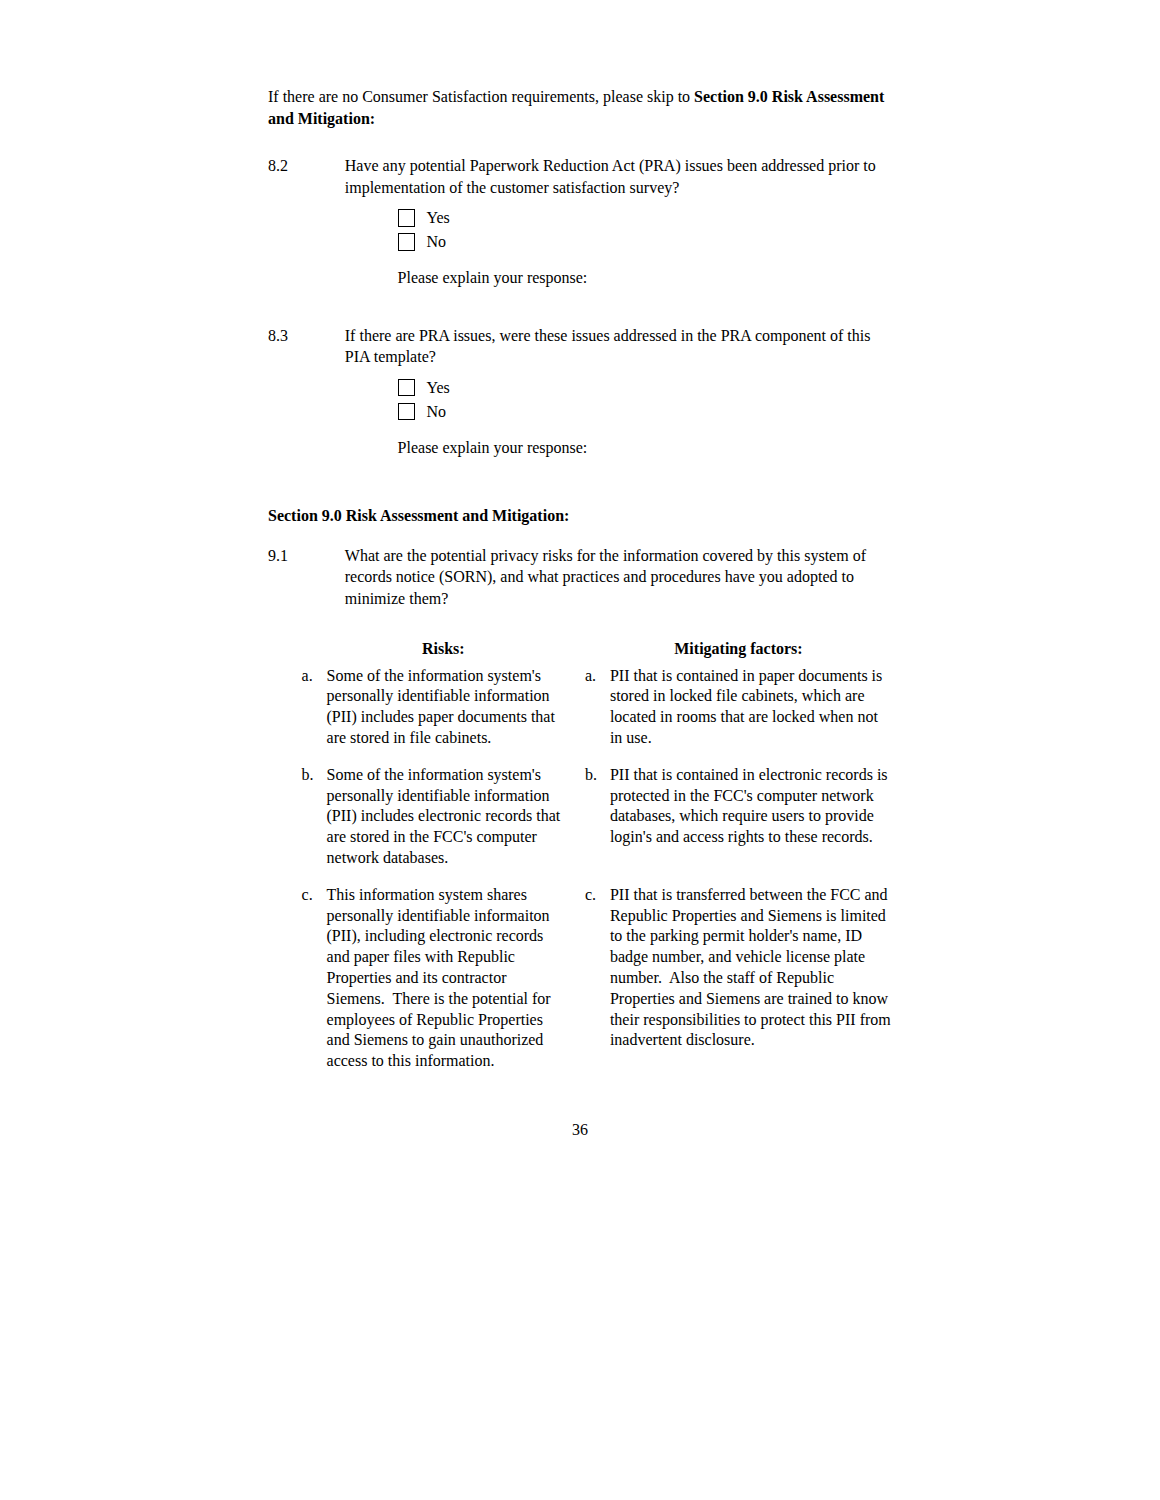If there are no Consumer Satisfaction requirements, please skip to Section 9.0 Risk Assessment and Mitigation:
8.2
Have any potential Paperwork Reduction Act (PRA) issues been addressed prior to implementation of the customer satisfaction survey?
Yes
No
Please explain your response:
8.3
If there are PRA issues, were these issues addressed in the PRA component of this PIA template?
Yes
No
Please explain your response:
Section 9.0 Risk Assessment and Mitigation:
9.1
What are the potential privacy risks for the information covered by this system of records notice (SORN), and what practices and procedures have you adopted to minimize them?
| Risks: | Mitigating factors: |
| --- | --- |
| a. Some of the information system's personally identifiable information (PII) includes paper documents that are stored in file cabinets. | a. PII that is contained in paper documents is stored in locked file cabinets, which are located in rooms that are locked when not in use. |
| b. Some of the information system's personally identifiable information (PII) includes electronic records that are stored in the FCC's computer network databases. | b. PII that is contained in electronic records is protected in the FCC's computer network databases, which require users to provide login's and access rights to these records. |
| c. This information system shares personally identifiable informaiton (PII), including electronic records and paper files with Republic Properties and its contractor Siemens. There is the potential for employees of Republic Properties and Siemens to gain unauthorized access to this information. | c. PII that is transferred between the FCC and Republic Properties and Siemens is limited to the parking permit holder's name, ID badge number, and vehicle license plate number. Also the staff of Republic Properties and Siemens are trained to know their responsibilities to protect this PII from inadvertent disclosure. |
36